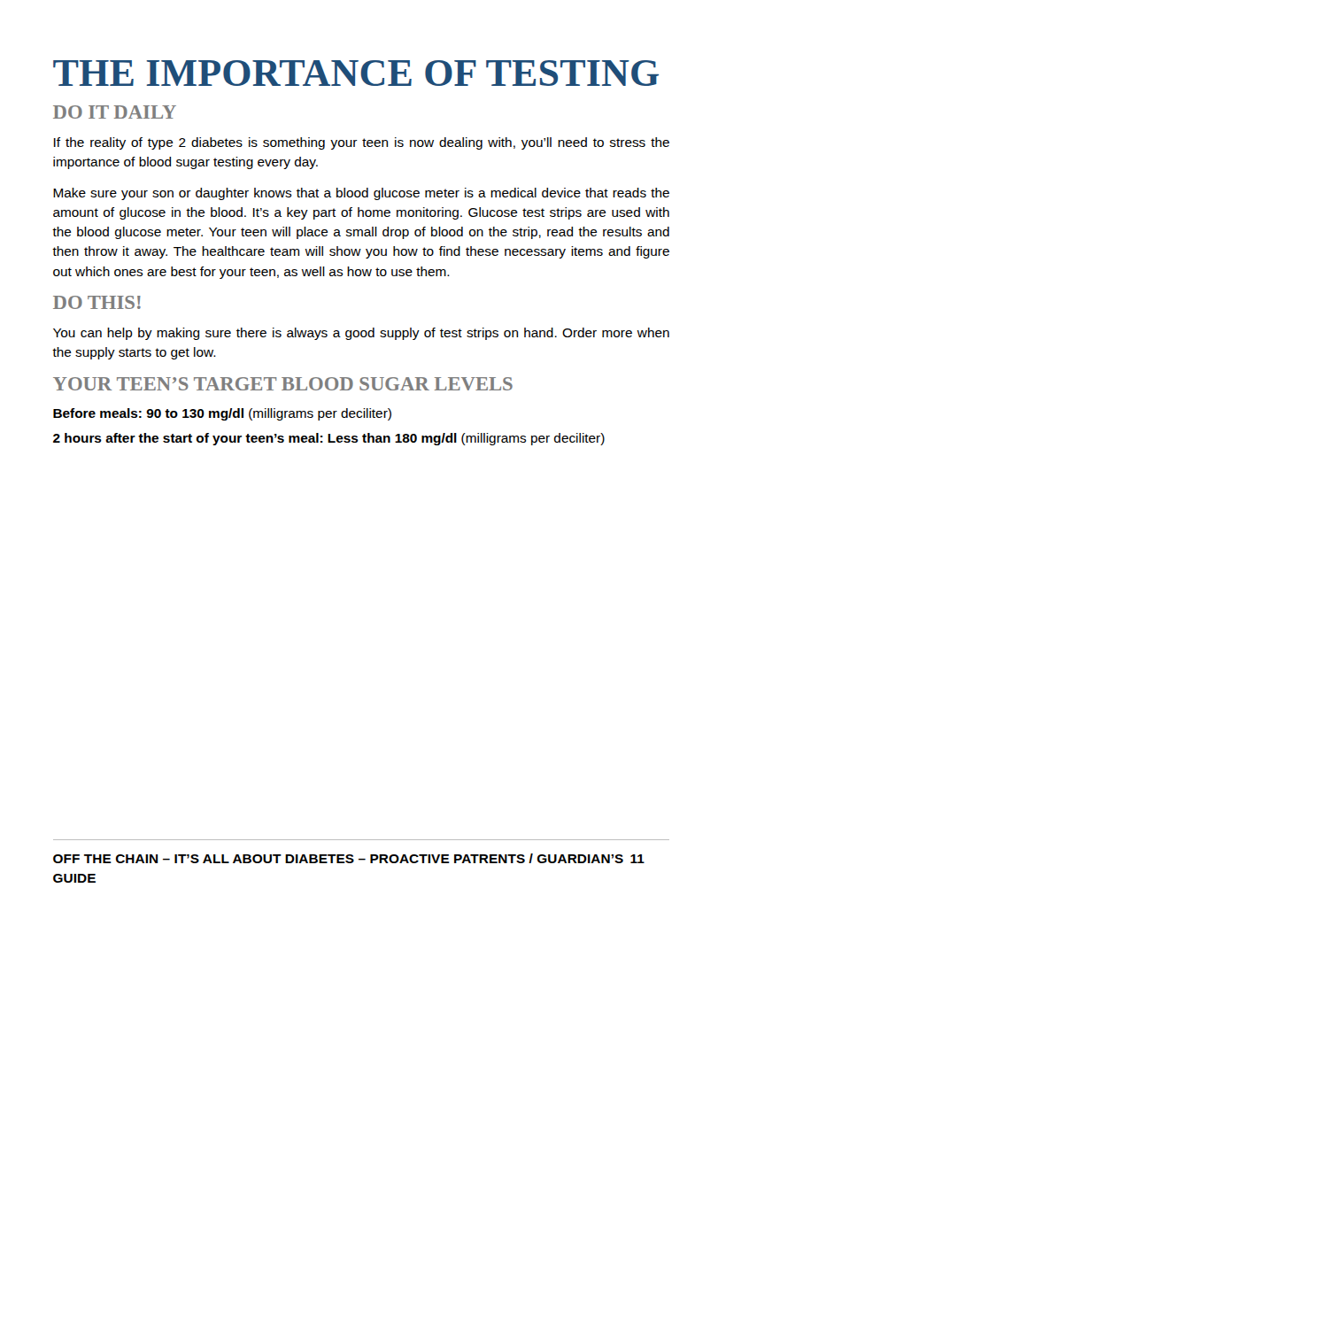THE IMPORTANCE OF TESTING
DO IT DAILY
If the reality of type 2 diabetes is something your teen is now dealing with, you’ll need to stress the importance of blood sugar testing every day.
Make sure your son or daughter knows that a blood glucose meter is a medical device that reads the amount of glucose in the blood. It’s a key part of home monitoring. Glucose test strips are used with the blood glucose meter. Your teen will place a small drop of blood on the strip, read the results and then throw it away. The healthcare team will show you how to find these necessary items and figure out which ones are best for your teen, as well as how to use them.
DO THIS!
You can help by making sure there is always a good supply of test strips on hand. Order more when the supply starts to get low.
YOUR TEEN’S TARGET BLOOD SUGAR LEVELS
Before meals: 90 to 130 mg/dl (milligrams per deciliter)
2 hours after the start of your teen’s meal: Less than 180 mg/dl (milligrams per deciliter)
OFF THE CHAIN – IT’S ALL ABOUT DIABETES – PROACTIVE PATRENTS / GUARDIAN’S GUIDE 11